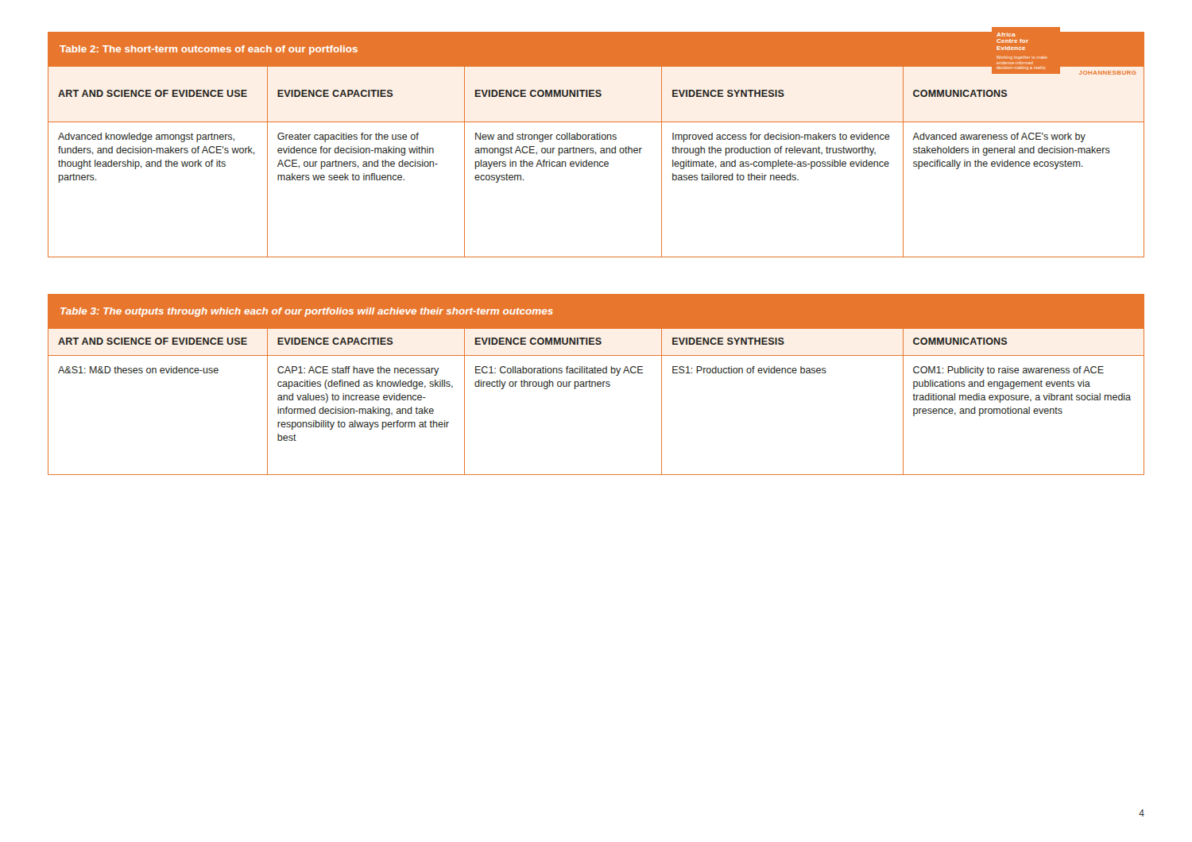Africa Centre for Evidence
Working together to make
evidence-informed
decision-making a reality
▲
UNIVERSITY
OF
JOHANNESBURG
Table 2: The short-term outcomes of each of our portfolios
| Art and Science of Evidence Use | Evidence Capacities | Evidence Communities | Evidence Synthesis | Communications |
| --- | --- | --- | --- | --- |
| Advanced knowledge amongst partners, funders, and decision-makers of ACE's work, thought leadership, and the work of its partners. | Greater capacities for the use of evidence for decision-making within ACE, our partners, and the decision-makers we seek to influence. | New and stronger collaborations amongst ACE, our partners, and other players in the African evidence ecosystem. | Improved access for decision-makers to evidence through the production of relevant, trustworthy, legitimate, and as-complete-as-possible evidence bases tailored to their needs. | Advanced awareness of ACE's work by stakeholders in general and decision-makers specifically in the evidence ecosystem. |
Table 3: The outputs through which each of our portfolios will achieve their short-term outcomes
| Art and Science of Evidence Use | Evidence Capacities | Evidence Communities | Evidence Synthesis | Communications |
| --- | --- | --- | --- | --- |
| A&S1: M&D theses on evidence-use | CAP1: ACE staff have the necessary capacities (defined as knowledge, skills, and values) to increase evidence-informed decision-making, and take responsibility to always perform at their best | EC1: Collaborations facilitated by ACE directly or through our partners | ES1: Production of evidence bases | COM1: Publicity to raise awareness of ACE publications and engagement events via traditional media exposure, a vibrant social media presence, and promotional events |
4